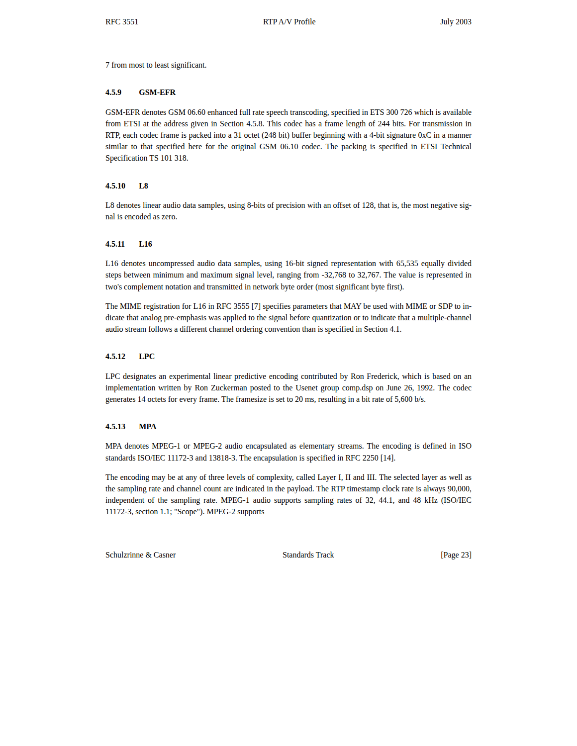RFC 3551
RTP A/V Profile
July 2003
7 from most to least significant.
4.5.9 GSM-EFR
GSM-EFR denotes GSM 06.60 enhanced full rate speech transcoding, specified in ETS 300 726 which is available from ETSI at the address given in Section 4.5.8. This codec has a frame length of 244 bits. For transmission in RTP, each codec frame is packed into a 31 octet (248 bit) buffer beginning with a 4-bit signature 0xC in a manner similar to that specified here for the original GSM 06.10 codec. The packing is specified in ETSI Technical Specification TS 101 318.
4.5.10 L8
L8 denotes linear audio data samples, using 8-bits of precision with an offset of 128, that is, the most negative signal is encoded as zero.
4.5.11 L16
L16 denotes uncompressed audio data samples, using 16-bit signed representation with 65,535 equally divided steps between minimum and maximum signal level, ranging from -32,768 to 32,767. The value is represented in two's complement notation and transmitted in network byte order (most significant byte first).
The MIME registration for L16 in RFC 3555 [7] specifies parameters that MAY be used with MIME or SDP to indicate that analog pre-emphasis was applied to the signal before quantization or to indicate that a multiple-channel audio stream follows a different channel ordering convention than is specified in Section 4.1.
4.5.12 LPC
LPC designates an experimental linear predictive encoding contributed by Ron Frederick, which is based on an implementation written by Ron Zuckerman posted to the Usenet group comp.dsp on June 26, 1992. The codec generates 14 octets for every frame. The framesize is set to 20 ms, resulting in a bit rate of 5,600 b/s.
4.5.13 MPA
MPA denotes MPEG-1 or MPEG-2 audio encapsulated as elementary streams. The encoding is defined in ISO standards ISO/IEC 11172-3 and 13818-3. The encapsulation is specified in RFC 2250 [14].
The encoding may be at any of three levels of complexity, called Layer I, II and III. The selected layer as well as the sampling rate and channel count are indicated in the payload. The RTP timestamp clock rate is always 90,000, independent of the sampling rate. MPEG-1 audio supports sampling rates of 32, 44.1, and 48 kHz (ISO/IEC 11172-3, section 1.1; "Scope"). MPEG-2 supports
Schulzrinne & Casner
Standards Track
[Page 23]